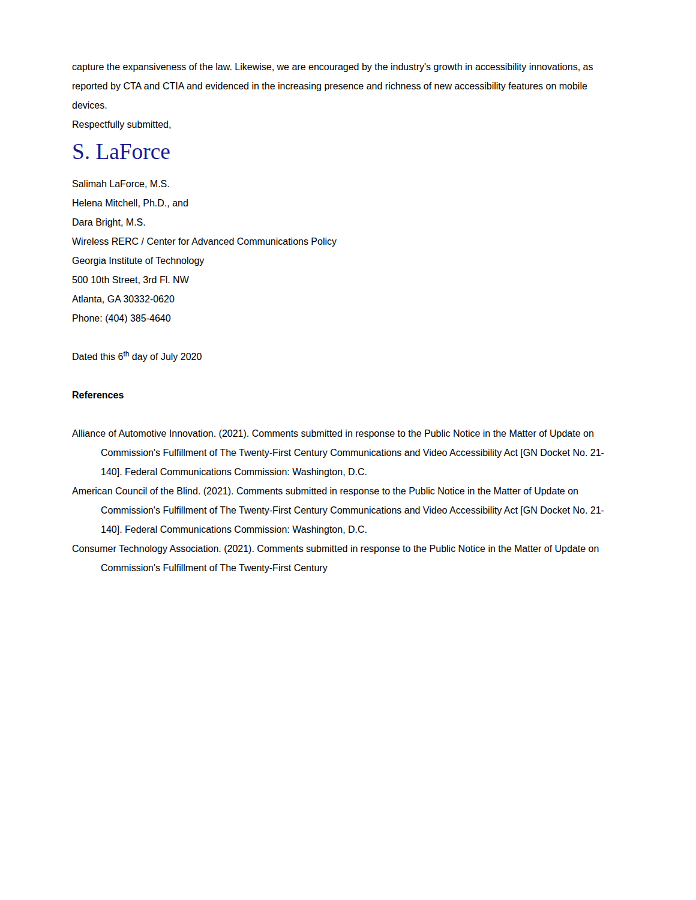capture the expansiveness of the law. Likewise, we are encouraged by the industry's growth in accessibility innovations, as reported by CTA and CTIA and evidenced in the increasing presence and richness of new accessibility features on mobile devices.
Respectfully submitted,
S. LaForce
Salimah LaForce, M.S.
Helena Mitchell, Ph.D., and
Dara Bright, M.S.
Wireless RERC / Center for Advanced Communications Policy
Georgia Institute of Technology
500 10th Street, 3rd Fl. NW
Atlanta, GA 30332-0620
Phone: (404) 385-4640
Dated this 6th day of July 2020
References
Alliance of Automotive Innovation. (2021). Comments submitted in response to the Public Notice in the Matter of Update on Commission's Fulfillment of The Twenty-First Century Communications and Video Accessibility Act [GN Docket No. 21-140]. Federal Communications Commission: Washington, D.C.
American Council of the Blind. (2021). Comments submitted in response to the Public Notice in the Matter of Update on Commission's Fulfillment of The Twenty-First Century Communications and Video Accessibility Act [GN Docket No. 21-140]. Federal Communications Commission: Washington, D.C.
Consumer Technology Association. (2021). Comments submitted in response to the Public Notice in the Matter of Update on Commission's Fulfillment of The Twenty-First Century